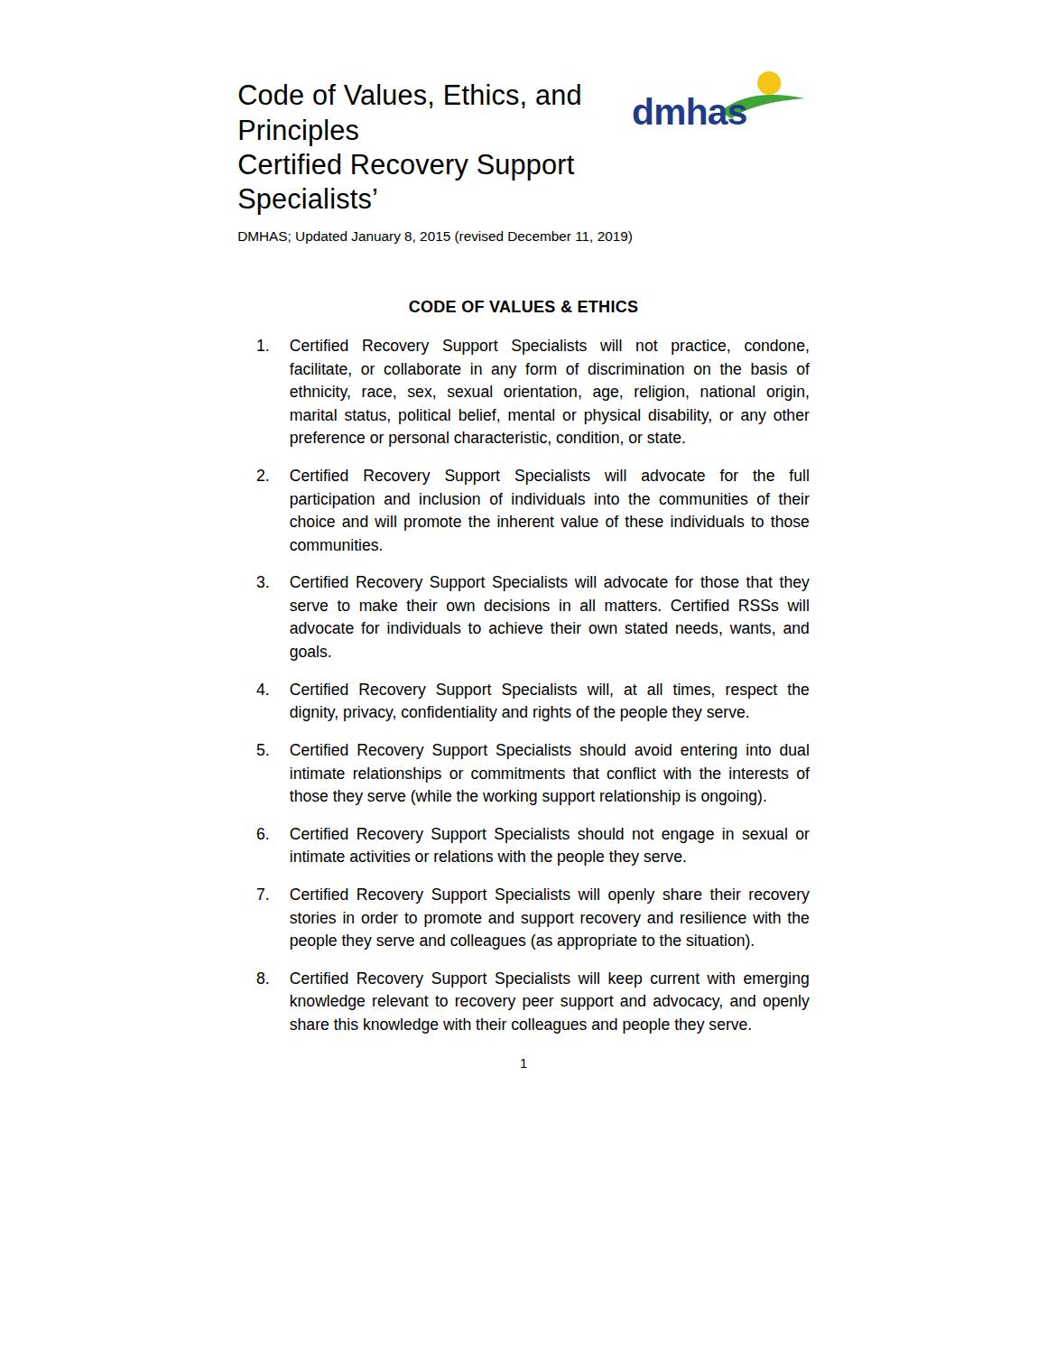Code of Values, Ethics, and Principles
Certified Recovery Support Specialists’
DMHAS; Updated January 8, 2015 (revised December 11, 2019)
DMHAS dmhas
CODE OF VALUES & ETHICS
Certified Recovery Support Specialists will not practice, condone, facilitate, or collaborate in any form of discrimination on the basis of ethnicity, race, sex, sexual orientation, age, religion, national origin, marital status, political belief, mental or physical disability, or any other preference or personal characteristic, condition, or state.
Certified Recovery Support Specialists will advocate for the full participation and inclusion of individuals into the communities of their choice and will promote the inherent value of these individuals to those communities.
Certified Recovery Support Specialists will advocate for those that they serve to make their own decisions in all matters. Certified RSSs will advocate for individuals to achieve their own stated needs, wants, and goals.
Certified Recovery Support Specialists will, at all times, respect the dignity, privacy, confidentiality and rights of the people they serve.
Certified Recovery Support Specialists should avoid entering into dual intimate relationships or commitments that conflict with the interests of those they serve (while the working support relationship is ongoing).
Certified Recovery Support Specialists should not engage in sexual or intimate activities or relations with the people they serve.
Certified Recovery Support Specialists will openly share their recovery stories in order to promote and support recovery and resilience with the people they serve and colleagues (as appropriate to the situation).
Certified Recovery Support Specialists will keep current with emerging knowledge relevant to recovery peer support and advocacy, and openly share this knowledge with their colleagues and people they serve.
1